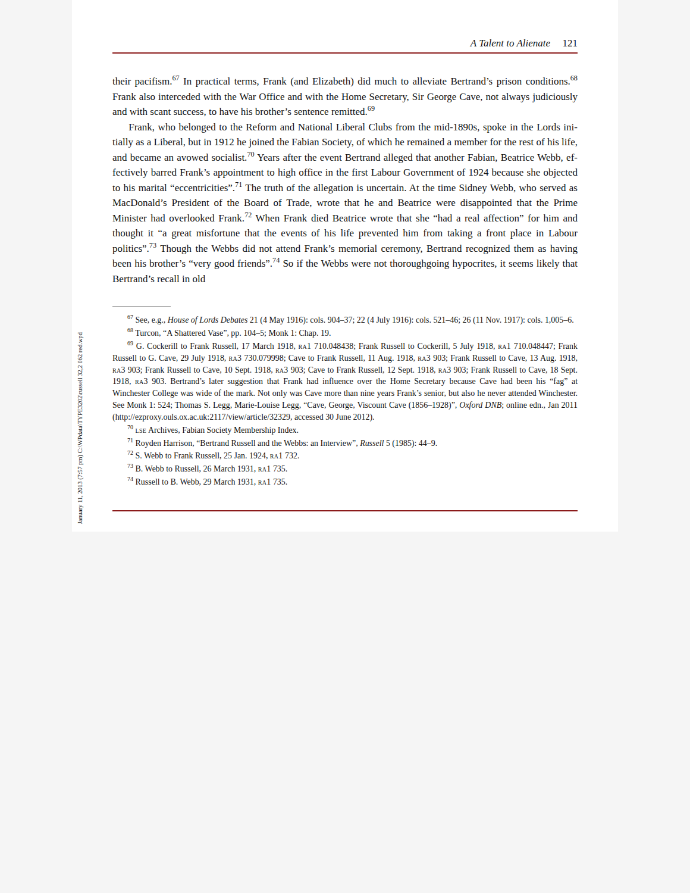A Talent to Alienate 121
their pacifism.67 In practical terms, Frank (and Elizabeth) did much to alleviate Bertrand’s prison conditions.68 Frank also interceded with the War Office and with the Home Secretary, Sir George Cave, not always judiciously and with scant success, to have his brother’s sentence remitted.69
Frank, who belonged to the Reform and National Liberal Clubs from the mid-1890s, spoke in the Lords initially as a Liberal, but in 1912 he joined the Fabian Society, of which he remained a member for the rest of his life, and became an avowed socialist.70 Years after the event Bertrand alleged that another Fabian, Beatrice Webb, effectively barred Frank’s appointment to high office in the first Labour Government of 1924 because she objected to his marital “eccentricities”.71 The truth of the allegation is uncertain. At the time Sidney Webb, who served as MacDonald’s President of the Board of Trade, wrote that he and Beatrice were disappointed that the Prime Minister had overlooked Frank.72 When Frank died Beatrice wrote that she “had a real affection” for him and thought it “a great misfortune that the events of his life prevented him from taking a front place in Labour politics”.73 Though the Webbs did not attend Frank’s memorial ceremony, Bertrand recognized them as having been his brother’s “very good friends”.74 So if the Webbs were not thoroughgoing hypocrites, it seems likely that Bertrand’s recall in old
67 See, e.g., House of Lords Debates 21 (4 May 1916): cols. 904–37; 22 (4 July 1916): cols. 521–46; 26 (11 Nov. 1917): cols. 1,005–6.
68 Turcon, “A Shattered Vase”, pp. 104–5; Monk 1: Chap. 19.
69 G. Cockerill to Frank Russell, 17 March 1918, ra1 710.048438; Frank Russell to Cockerill, 5 July 1918, ra1 710.048447; Frank Russell to G. Cave, 29 July 1918, ra3 730.079998; Cave to Frank Russell, 11 Aug. 1918, ra3 903; Frank Russell to Cave, 13 Aug. 1918, ra3 903; Frank Russell to Cave, 10 Sept. 1918, ra3 903; Cave to Frank Russell, 12 Sept. 1918, ra3 903; Frank Russell to Cave, 18 Sept. 1918, ra3 903. Bertrand’s later suggestion that Frank had influence over the Home Secretary because Cave had been his “fag” at Winchester College was wide of the mark. Not only was Cave more than nine years Frank’s senior, but also he never attended Winchester. See Monk 1: 524; Thomas S. Legg, Marie-Louise Legg, “Cave, George, Viscount Cave (1856–1928)”, Oxford DNB; online edn., Jan 2011 (http://ezproxy.ouls.ox.ac.uk:2117/view/article/32329, accessed 30 June 2012).
70 lse Archives, Fabian Society Membership Index.
71 Royden Harrison, “Bertrand Russell and the Webbs: an Interview”, Russell 5 (1985): 44–9.
72 S. Webb to Frank Russell, 25 Jan. 1924, ra1 732.
73 B. Webb to Russell, 26 March 1931, ra1 735.
74 Russell to B. Webb, 29 March 1931, ra1 735.
January 11, 2013 (7:57 pm) C:\WPdata\TYPE3202\russell 32,2 062 red.wpd